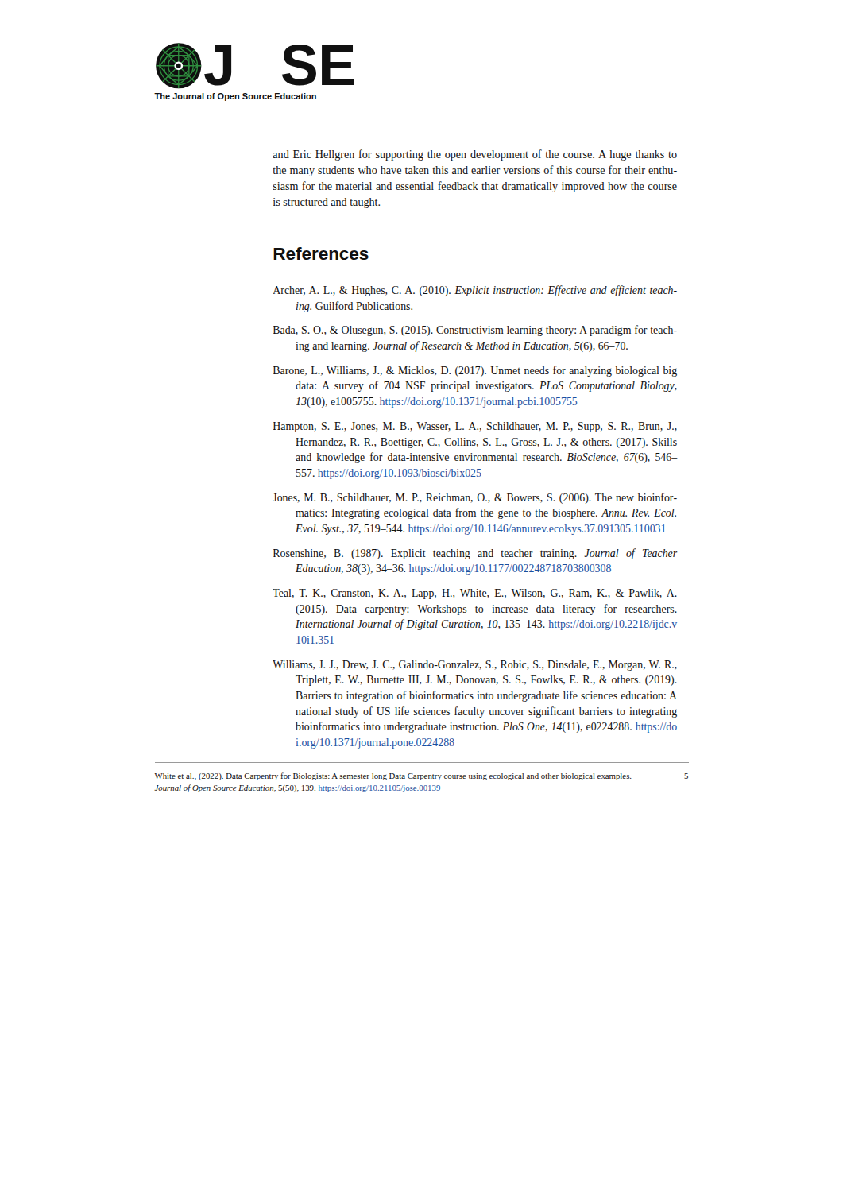J SE
The Journal of Open Source Education
and Eric Hellgren for supporting the open development of the course. A huge thanks to the many students who have taken this and earlier versions of this course for their enthusiasm for the material and essential feedback that dramatically improved how the course is structured and taught.
References
Archer, A. L., & Hughes, C. A. (2010). Explicit instruction: Effective and efficient teaching. Guilford Publications.
Bada, S. O., & Olusegun, S. (2015). Constructivism learning theory: A paradigm for teaching and learning. Journal of Research & Method in Education, 5(6), 66–70.
Barone, L., Williams, J., & Micklos, D. (2017). Unmet needs for analyzing biological big data: A survey of 704 NSF principal investigators. PLoS Computational Biology, 13(10), e1005755. https://doi.org/10.1371/journal.pcbi.1005755
Hampton, S. E., Jones, M. B., Wasser, L. A., Schildhauer, M. P., Supp, S. R., Brun, J., Hernandez, R. R., Boettiger, C., Collins, S. L., Gross, L. J., & others. (2017). Skills and knowledge for data-intensive environmental research. BioScience, 67(6), 546–557. https://doi.org/10.1093/biosci/bix025
Jones, M. B., Schildhauer, M. P., Reichman, O., & Bowers, S. (2006). The new bioinformatics: Integrating ecological data from the gene to the biosphere. Annu. Rev. Ecol. Evol. Syst., 37, 519–544. https://doi.org/10.1146/annurev.ecolsys.37.091305.110031
Rosenshine, B. (1987). Explicit teaching and teacher training. Journal of Teacher Education, 38(3), 34–36. https://doi.org/10.1177/002248718703800308
Teal, T. K., Cranston, K. A., Lapp, H., White, E., Wilson, G., Ram, K., & Pawlik, A. (2015). Data carpentry: Workshops to increase data literacy for researchers. International Journal of Digital Curation, 10, 135–143. https://doi.org/10.2218/ijdc.v10i1.351
Williams, J. J., Drew, J. C., Galindo-Gonzalez, S., Robic, S., Dinsdale, E., Morgan, W. R., Triplett, E. W., Burnette III, J. M., Donovan, S. S., Fowlks, E. R., & others. (2019). Barriers to integration of bioinformatics into undergraduate life sciences education: A national study of US life sciences faculty uncover significant barriers to integrating bioinformatics into undergraduate instruction. PloS One, 14(11), e0224288. https://doi.org/10.1371/journal.pone.0224288
White et al., (2022). Data Carpentry for Biologists: A semester long Data Carpentry course using ecological and other biological examples.
Journal of Open Source Education, 5(50), 139. https://doi.org/10.21105/jose.00139
5